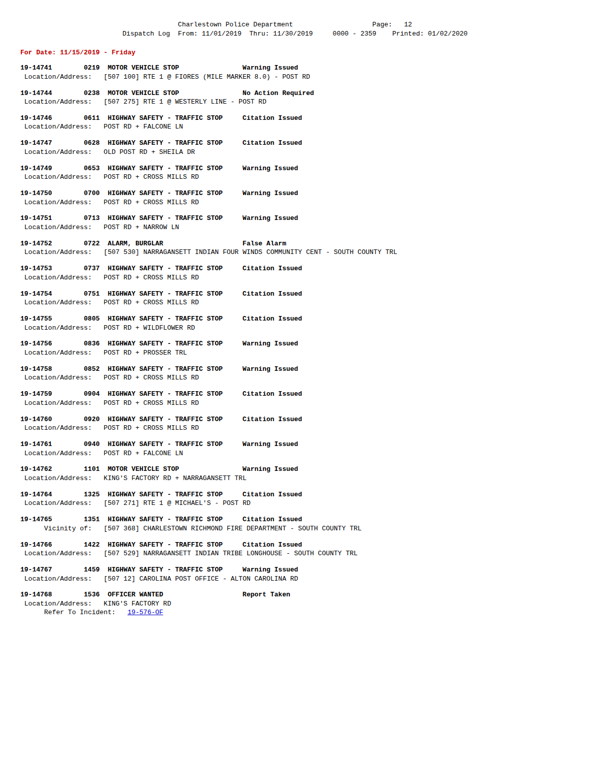Charlestown Police Department Page: 12
Dispatch Log From: 11/01/2019 Thru: 11/30/2019 0000 - 2359 Printed: 01/02/2020
For Date: 11/15/2019 - Friday
19-14741 0219 MOTOR VEHICLE STOP Warning Issued
Location/Address: [507 100] RTE 1 @ FIORES (MILE MARKER 8.0) - POST RD
19-14744 0238 MOTOR VEHICLE STOP No Action Required
Location/Address: [507 275] RTE 1 @ WESTERLY LINE - POST RD
19-14746 0611 HIGHWAY SAFETY - TRAFFIC STOP Citation Issued
Location/Address: POST RD + FALCONE LN
19-14747 0628 HIGHWAY SAFETY - TRAFFIC STOP Citation Issued
Location/Address: OLD POST RD + SHEILA DR
19-14749 0653 HIGHWAY SAFETY - TRAFFIC STOP Warning Issued
Location/Address: POST RD + CROSS MILLS RD
19-14750 0700 HIGHWAY SAFETY - TRAFFIC STOP Warning Issued
Location/Address: POST RD + CROSS MILLS RD
19-14751 0713 HIGHWAY SAFETY - TRAFFIC STOP Warning Issued
Location/Address: POST RD + NARROW LN
19-14752 0722 ALARM, BURGLAR False Alarm
Location/Address: [507 530] NARRAGANSETT INDIAN FOUR WINDS COMMUNITY CENT - SOUTH COUNTY TRL
19-14753 0737 HIGHWAY SAFETY - TRAFFIC STOP Citation Issued
Location/Address: POST RD + CROSS MILLS RD
19-14754 0751 HIGHWAY SAFETY - TRAFFIC STOP Citation Issued
Location/Address: POST RD + CROSS MILLS RD
19-14755 0805 HIGHWAY SAFETY - TRAFFIC STOP Citation Issued
Location/Address: POST RD + WILDFLOWER RD
19-14756 0836 HIGHWAY SAFETY - TRAFFIC STOP Warning Issued
Location/Address: POST RD + PROSSER TRL
19-14758 0852 HIGHWAY SAFETY - TRAFFIC STOP Warning Issued
Location/Address: POST RD + CROSS MILLS RD
19-14759 0904 HIGHWAY SAFETY - TRAFFIC STOP Citation Issued
Location/Address: POST RD + CROSS MILLS RD
19-14760 0920 HIGHWAY SAFETY - TRAFFIC STOP Citation Issued
Location/Address: POST RD + CROSS MILLS RD
19-14761 0940 HIGHWAY SAFETY - TRAFFIC STOP Warning Issued
Location/Address: POST RD + FALCONE LN
19-14762 1101 MOTOR VEHICLE STOP Warning Issued
Location/Address: KING'S FACTORY RD + NARRAGANSETT TRL
19-14764 1325 HIGHWAY SAFETY - TRAFFIC STOP Citation Issued
Location/Address: [507 271] RTE 1 @ MICHAEL'S - POST RD
19-14765 1351 HIGHWAY SAFETY - TRAFFIC STOP Citation Issued
Vicinity of: [507 368] CHARLESTOWN RICHMOND FIRE DEPARTMENT - SOUTH COUNTY TRL
19-14766 1422 HIGHWAY SAFETY - TRAFFIC STOP Citation Issued
Location/Address: [507 529] NARRAGANSETT INDIAN TRIBE LONGHOUSE - SOUTH COUNTY TRL
19-14767 1459 HIGHWAY SAFETY - TRAFFIC STOP Warning Issued
Location/Address: [507 12] CAROLINA POST OFFICE - ALTON CAROLINA RD
19-14768 1536 OFFICER WANTED Report Taken
Location/Address: KING'S FACTORY RD
Refer To Incident: 19-576-OF